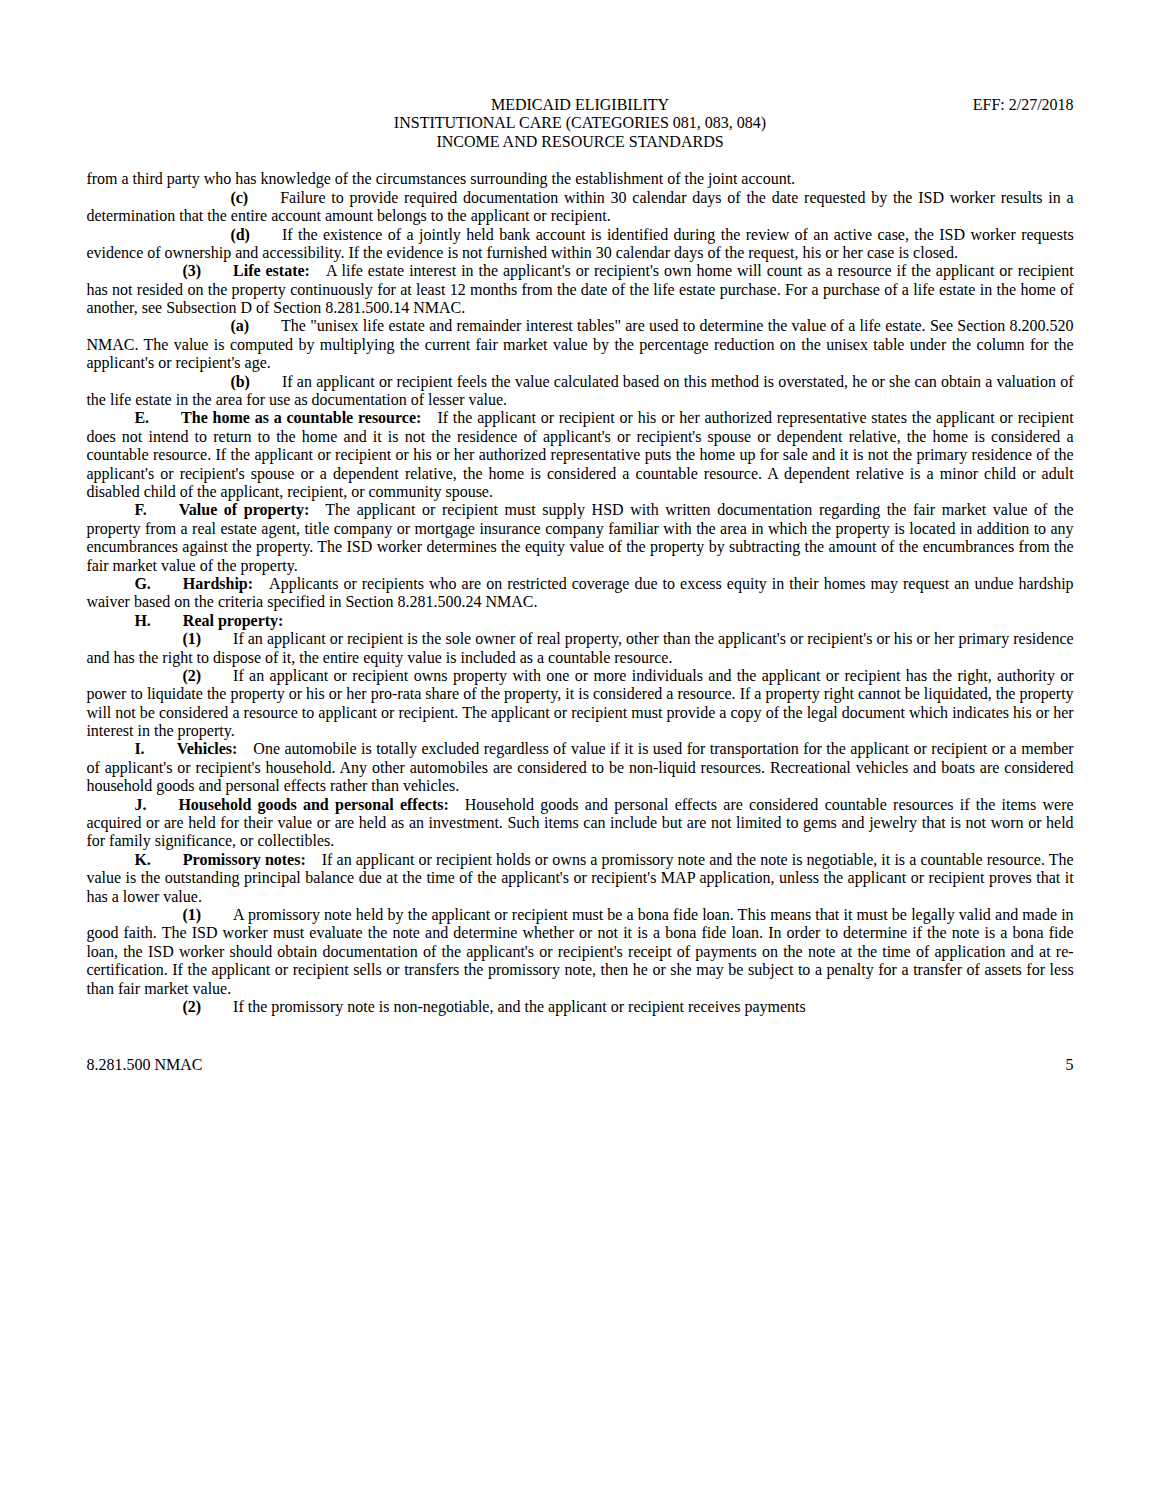EFF: 2/27/2018
MEDICAID ELIGIBILITY
INSTITUTIONAL CARE (CATEGORIES 081, 083, 084)
INCOME AND RESOURCE STANDARDS
from a third party who has knowledge of the circumstances surrounding the establishment of the joint account.
(c)  Failure to provide required documentation within 30 calendar days of the date requested by the ISD worker results in a determination that the entire account amount belongs to the applicant or recipient.
(d)  If the existence of a jointly held bank account is identified during the review of an active case, the ISD worker requests evidence of ownership and accessibility. If the evidence is not furnished within 30 calendar days of the request, his or her case is closed.
(3)  Life estate: A life estate interest in the applicant's or recipient's own home will count as a resource if the applicant or recipient has not resided on the property continuously for at least 12 months from the date of the life estate purchase. For a purchase of a life estate in the home of another, see Subsection D of Section 8.281.500.14 NMAC.
(a)  The "unisex life estate and remainder interest tables" are used to determine the value of a life estate. See Section 8.200.520 NMAC. The value is computed by multiplying the current fair market value by the percentage reduction on the unisex table under the column for the applicant's or recipient's age.
(b)  If an applicant or recipient feels the value calculated based on this method is overstated, he or she can obtain a valuation of the life estate in the area for use as documentation of lesser value.
E.  The home as a countable resource: If the applicant or recipient or his or her authorized representative states the applicant or recipient does not intend to return to the home and it is not the residence of applicant's or recipient's spouse or dependent relative, the home is considered a countable resource. If the applicant or recipient or his or her authorized representative puts the home up for sale and it is not the primary residence of the applicant's or recipient's spouse or a dependent relative, the home is considered a countable resource. A dependent relative is a minor child or adult disabled child of the applicant, recipient, or community spouse.
F.  Value of property: The applicant or recipient must supply HSD with written documentation regarding the fair market value of the property from a real estate agent, title company or mortgage insurance company familiar with the area in which the property is located in addition to any encumbrances against the property. The ISD worker determines the equity value of the property by subtracting the amount of the encumbrances from the fair market value of the property.
G.  Hardship: Applicants or recipients who are on restricted coverage due to excess equity in their homes may request an undue hardship waiver based on the criteria specified in Section 8.281.500.24 NMAC.
H.  Real property:
(1)  If an applicant or recipient is the sole owner of real property, other than the applicant's or recipient's or his or her primary residence and has the right to dispose of it, the entire equity value is included as a countable resource.
(2)  If an applicant or recipient owns property with one or more individuals and the applicant or recipient has the right, authority or power to liquidate the property or his or her pro-rata share of the property, it is considered a resource. If a property right cannot be liquidated, the property will not be considered a resource to applicant or recipient. The applicant or recipient must provide a copy of the legal document which indicates his or her interest in the property.
I.  Vehicles: One automobile is totally excluded regardless of value if it is used for transportation for the applicant or recipient or a member of applicant's or recipient's household. Any other automobiles are considered to be non-liquid resources. Recreational vehicles and boats are considered household goods and personal effects rather than vehicles.
J.  Household goods and personal effects: Household goods and personal effects are considered countable resources if the items were acquired or are held for their value or are held as an investment. Such items can include but are not limited to gems and jewelry that is not worn or held for family significance, or collectibles.
K.  Promissory notes: If an applicant or recipient holds or owns a promissory note and the note is negotiable, it is a countable resource. The value is the outstanding principal balance due at the time of the applicant's or recipient's MAP application, unless the applicant or recipient proves that it has a lower value.
(1)  A promissory note held by the applicant or recipient must be a bona fide loan. This means that it must be legally valid and made in good faith. The ISD worker must evaluate the note and determine whether or not it is a bona fide loan. In order to determine if the note is a bona fide loan, the ISD worker should obtain documentation of the applicant's or recipient's receipt of payments on the note at the time of application and at re-certification. If the applicant or recipient sells or transfers the promissory note, then he or she may be subject to a penalty for a transfer of assets for less than fair market value.
(2)  If the promissory note is non-negotiable, and the applicant or recipient receives payments
8.281.500 NMAC 5